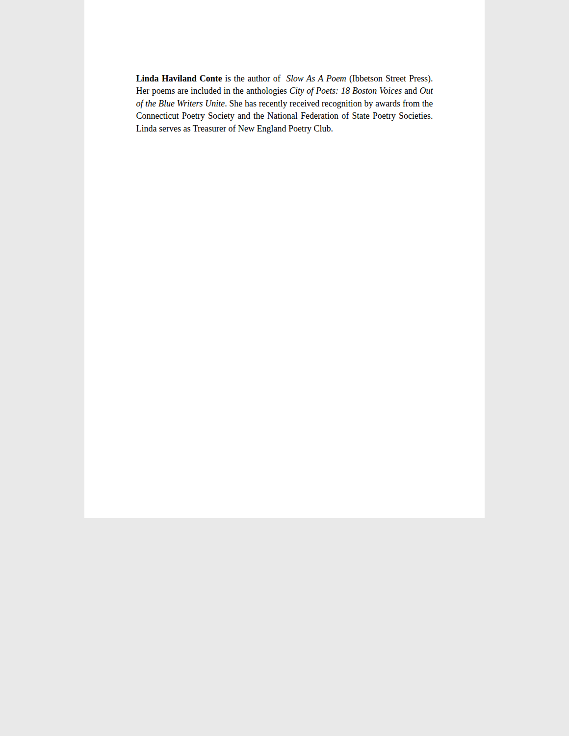Linda Haviland Conte is the author of Slow As A Poem (Ibbetson Street Press). Her poems are included in the anthologies City of Poets: 18 Boston Voices and Out of the Blue Writers Unite. She has recently received recognition by awards from the Connecticut Poetry Society and the National Federation of State Poetry Societies. Linda serves as Treasurer of New England Poetry Club.